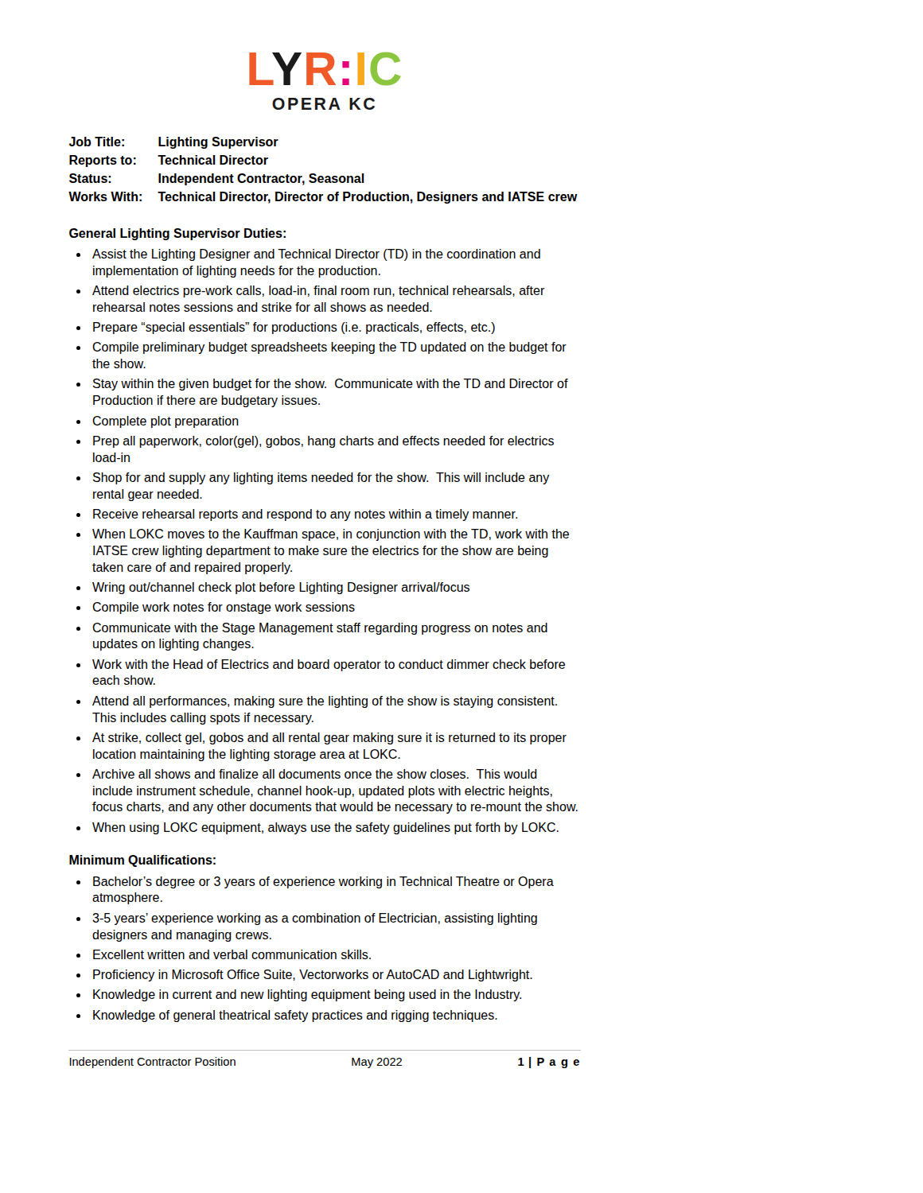LYR: IC
OPERA KC
| Job Title: | Lighting Supervisor |
| Reports to: | Technical Director |
| Status: | Independent Contractor, Seasonal |
| Works With: | Technical Director, Director of Production, Designers and IATSE crew |
General Lighting Supervisor Duties:
Assist the Lighting Designer and Technical Director (TD) in the coordination and implementation of lighting needs for the production.
Attend electrics pre-work calls, load-in, final room run, technical rehearsals, after rehearsal notes sessions and strike for all shows as needed.
Prepare “special essentials” for productions (i.e. practicals, effects, etc.)
Compile preliminary budget spreadsheets keeping the TD updated on the budget for the show.
Stay within the given budget for the show. Communicate with the TD and Director of Production if there are budgetary issues.
Complete plot preparation
Prep all paperwork, color(gel), gobos, hang charts and effects needed for electrics load-in
Shop for and supply any lighting items needed for the show. This will include any rental gear needed.
Receive rehearsal reports and respond to any notes within a timely manner.
When LOKC moves to the Kauffman space, in conjunction with the TD, work with the IATSE crew lighting department to make sure the electrics for the show are being taken care of and repaired properly.
Wring out/channel check plot before Lighting Designer arrival/focus
Compile work notes for onstage work sessions
Communicate with the Stage Management staff regarding progress on notes and updates on lighting changes.
Work with the Head of Electrics and board operator to conduct dimmer check before each show.
Attend all performances, making sure the lighting of the show is staying consistent. This includes calling spots if necessary.
At strike, collect gel, gobos and all rental gear making sure it is returned to its proper location maintaining the lighting storage area at LOKC.
Archive all shows and finalize all documents once the show closes. This would include instrument schedule, channel hook-up, updated plots with electric heights, focus charts, and any other documents that would be necessary to re-mount the show.
When using LOKC equipment, always use the safety guidelines put forth by LOKC.
Minimum Qualifications:
Bachelor’s degree or 3 years of experience working in Technical Theatre or Opera atmosphere.
3-5 years’ experience working as a combination of Electrician, assisting lighting designers and managing crews.
Excellent written and verbal communication skills.
Proficiency in Microsoft Office Suite, Vectorworks or AutoCAD and Lightwright.
Knowledge in current and new lighting equipment being used in the Industry.
Knowledge of general theatrical safety practices and rigging techniques.
Independent Contractor Position
May 2022
1 | P a g e